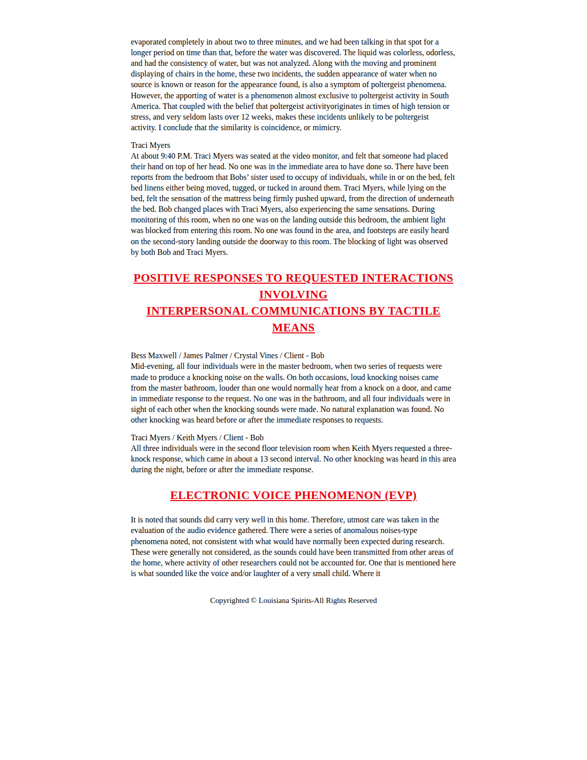evaporated completely in about two to three minutes, and we had been talking in that spot for a longer period on time than that, before the water was discovered. The liquid was colorless, odorless, and had the consistency of water, but was not analyzed. Along with the moving and prominent displaying of chairs in the home, these two incidents, the sudden appearance of water when no source is known or reason for the appearance found, is also a symptom of poltergeist phenomena. However, the apporting of water is a phenomenon almost exclusive to poltergeist activity in South America. That coupled with the belief that poltergeist activityoriginates in times of high tension or stress, and very seldom lasts over 12 weeks, makes these incidents unlikely to be poltergeist activity. I conclude that the similarity is coincidence, or mimicry.
Traci Myers
At about 9:40 P.M. Traci Myers was seated at the video monitor, and felt that someone had placed their hand on top of her head. No one was in the immediate area to have done so. There have been reports from the bedroom that Bobs’ sister used to occupy of individuals, while in or on the bed, felt bed linens either being moved, tugged, or tucked in around them. Traci Myers, while lying on the bed, felt the sensation of the mattress being firmly pushed upward, from the direction of underneath the bed. Bob changed places with Traci Myers, also experiencing the same sensations. During monitoring of this room, when no one was on the landing outside this bedroom, the ambient light was blocked from entering this room. No one was found in the area, and footsteps are easily heard on the second-story landing outside the doorway to this room. The blocking of light was observed by both Bob and Traci Myers.
POSITIVE RESPONSES TO REQUESTED INTERACTIONS INVOLVING INTERPERSONAL COMMUNICATIONS BY TACTILE MEANS
Bess Maxwell / James Palmer / Crystal Vines / Client - Bob
Mid-evening, all four individuals were in the master bedroom, when two series of requests were made to produce a knocking noise on the walls. On both occasions, loud knocking noises came from the master bathroom, louder than one would normally hear from a knock on a door, and came in immediate response to the request. No one was in the bathroom, and all four individuals were in sight of each other when the knocking sounds were made. No natural explanation was found. No other knocking was heard before or after the immediate responses to requests.
Traci Myers / Keith Myers / Client - Bob
All three individuals were in the second floor television room when Keith Myers requested a three-knock response, which came in about a 13 second interval. No other knocking was heard in this area during the night, before or after the immediate response.
ELECTRONIC VOICE PHENOMENON (EVP)
It is noted that sounds did carry very well in this home. Therefore, utmost care was taken in the evaluation of the audio evidence gathered. There were a series of anomalous noises-type phenomena noted, not consistent with what would have normally been expected during research. These were generally not considered, as the sounds could have been transmitted from other areas of the home, where activity of other researchers could not be accounted for. One that is mentioned here is what sounded like the voice and/or laughter of a very small child. Where it
Copyrighted © Louisiana Spirits-All Rights Reserved